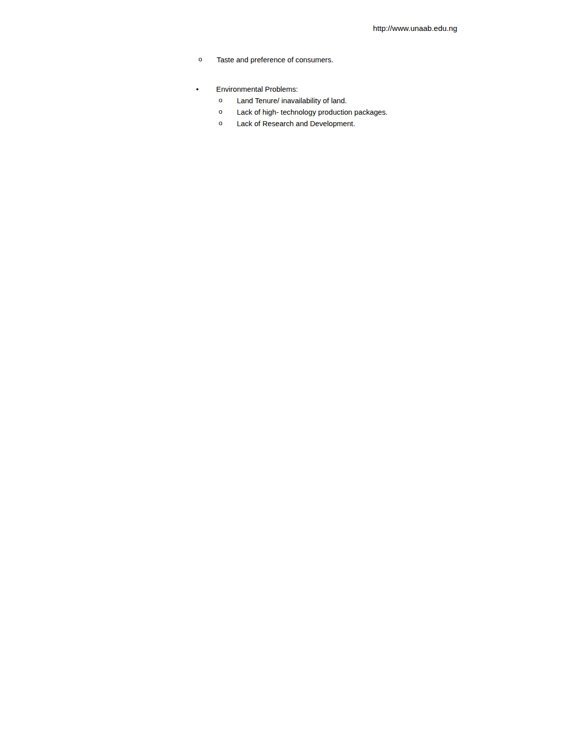http://www.unaab.edu.ng
Taste and preference of consumers.
Environmental Problems:
Land Tenure/ inavailability of land.
Lack of high- technology production packages.
Lack of Research and Development.